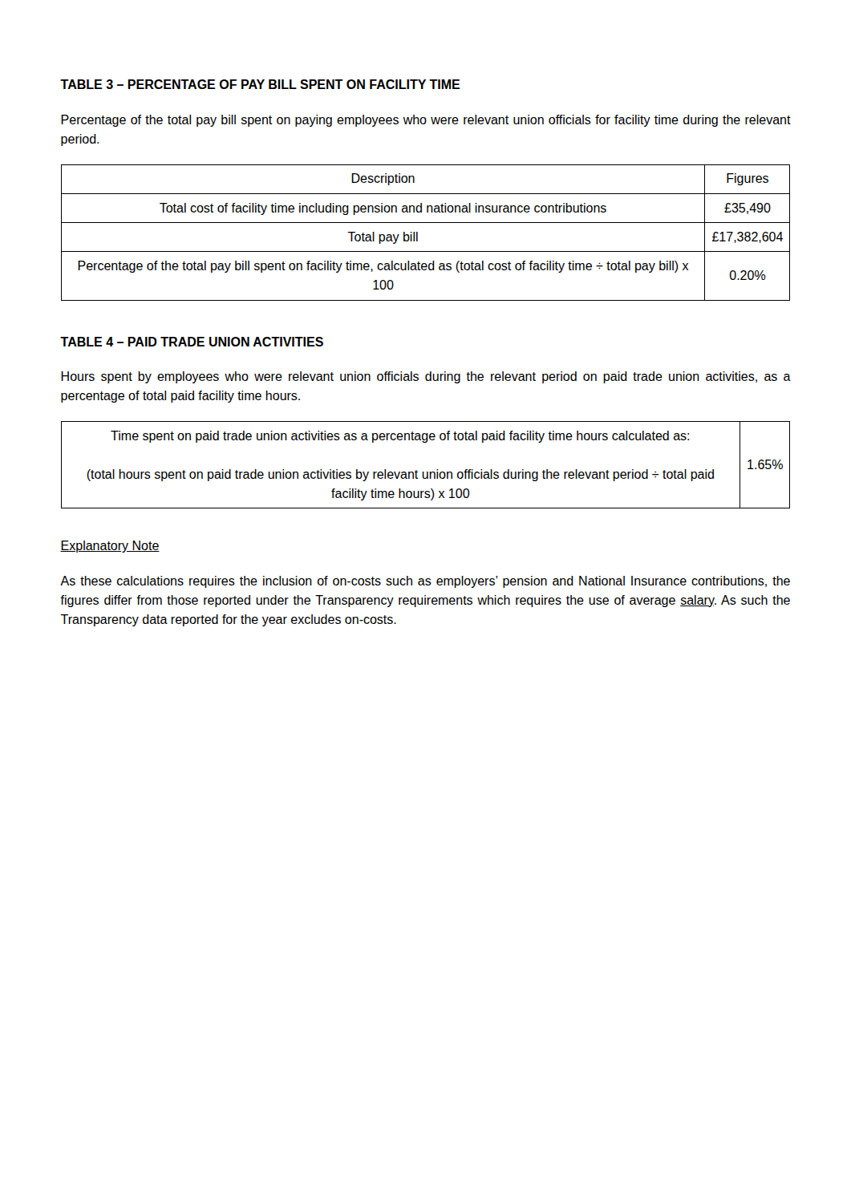TABLE 3 – PERCENTAGE OF PAY BILL SPENT ON FACILITY TIME
Percentage of the total pay bill spent on paying employees who were relevant union officials for facility time during the relevant period.
| Description | Figures |
| --- | --- |
| Total cost of facility time including pension and national insurance contributions | £35,490 |
| Total pay bill | £17,382,604 |
| Percentage of the total pay bill spent on facility time, calculated as (total cost of facility time ÷ total pay bill) x 100 | 0.20% |
TABLE 4 – PAID TRADE UNION ACTIVITIES
Hours spent by employees who were relevant union officials during the relevant period on paid trade union activities, as a percentage of total paid facility time hours.
| Time spent on paid trade union activities as a percentage of total paid facility time hours calculated as: (total hours spent on paid trade union activities by relevant union officials during the relevant period ÷ total paid facility time hours) x 100 | 1.65% |
Explanatory Note
As these calculations requires the inclusion of on-costs such as employers’ pension and National Insurance contributions, the figures differ from those reported under the Transparency requirements which requires the use of average salary. As such the Transparency data reported for the year excludes on-costs.